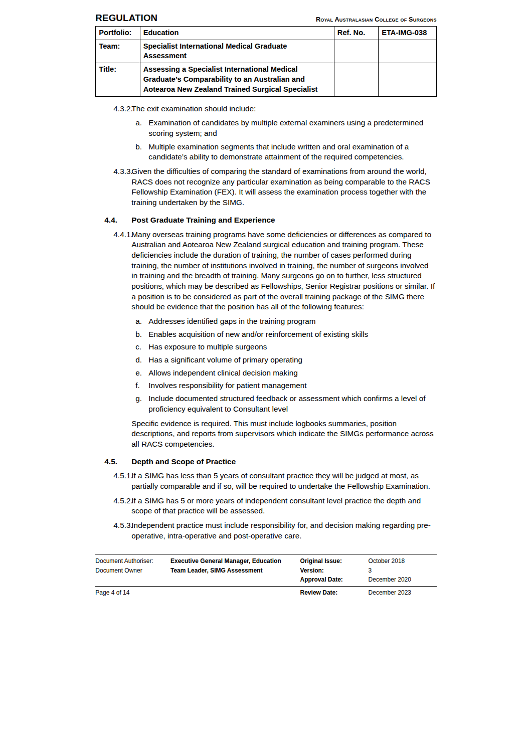REGULATION
Royal Australasian College of Surgeons
| Portfolio: | Education | Ref. No. | ETA-IMG-038 |
| Team: | Specialist International Medical Graduate Assessment | | |
| Title: | Assessing a Specialist International Medical Graduate’s Comparability to an Australian and Aotearoa New Zealand Trained Surgical Specialist | | |
4.3.2.
The exit examination should include:
a.
Examination of candidates by multiple external examiners using a predetermined scoring system; and
b.
Multiple examination segments that include written and oral examination of a candidate’s ability to demonstrate attainment of the required competencies.
4.3.3.
Given the difficulties of comparing the standard of examinations from around the world, RACS does not recognize any particular examination as being comparable to the RACS Fellowship Examination (FEX). It will assess the examination process together with the training undertaken by the SIMG.
4.4.
Post Graduate Training and Experience
4.4.1.
Many overseas training programs have some deficiencies or differences as compared to Australian and Aotearoa New Zealand surgical education and training program. These deficiencies include the duration of training, the number of cases performed during training, the number of institutions involved in training, the number of surgeons involved in training and the breadth of training. Many surgeons go on to further, less structured positions, which may be described as Fellowships, Senior Registrar positions or similar. If a position is to be considered as part of the overall training package of the SIMG there should be evidence that the position has all of the following features:
a.
Addresses identified gaps in the training program
b.
Enables acquisition of new and/or reinforcement of existing skills
c.
Has exposure to multiple surgeons
d.
Has a significant volume of primary operating
e.
Allows independent clinical decision making
f.
Involves responsibility for patient management
g.
Include documented structured feedback or assessment which confirms a level of proficiency equivalent to Consultant level
Specific evidence is required. This must include logbooks summaries, position descriptions, and reports from supervisors which indicate the SIMGs performance across all RACS competencies.
4.5.
Depth and Scope of Practice
4.5.1.
If a SIMG has less than 5 years of consultant practice they will be judged at most, as partially comparable and if so, will be required to undertake the Fellowship Examination.
4.5.2.
If a SIMG has 5 or more years of independent consultant level practice the depth and scope of that practice will be assessed.
4.5.3.
Independent practice must include responsibility for, and decision making regarding pre-operative, intra-operative and post-operative care.
| Document Authoriser: | Executive General Manager, Education | Original Issue: | October 2018 |
| Document Owner | Team Leader, SIMG Assessment | Version: | 3 |
| | | Approval Date: | December 2020 |
| Page 4 of 14 | Review Date: | December 2023 |